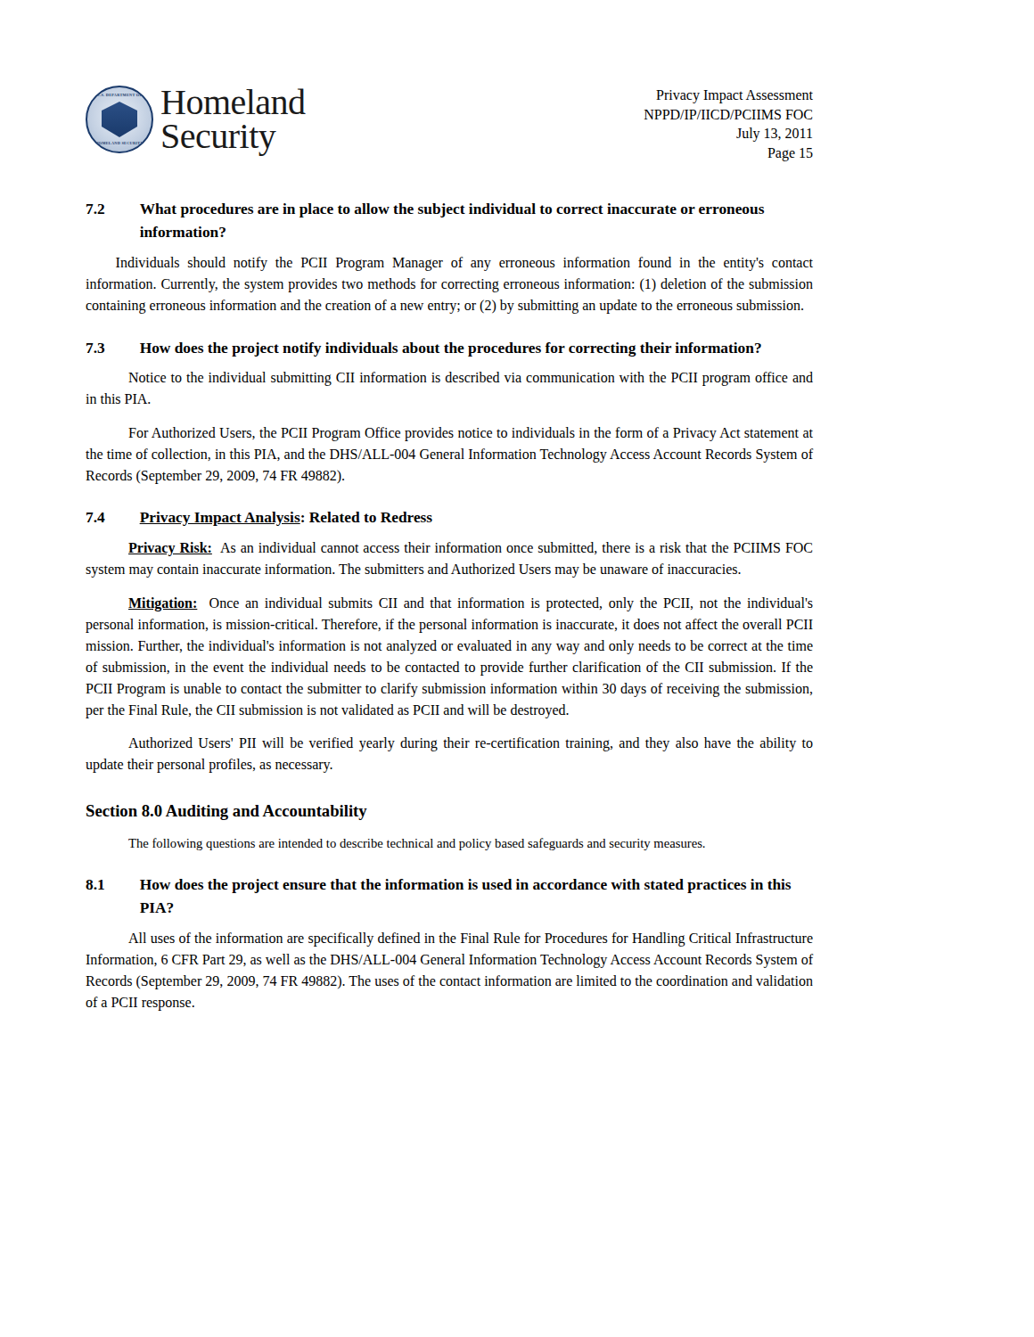Homeland Security
Privacy Impact Assessment
NPPD/IP/IICD/PCIIMS FOC
July 13, 2011
Page 15
7.2 What procedures are in place to allow the subject individual to correct inaccurate or erroneous information?
Individuals should notify the PCII Program Manager of any erroneous information found in the entity's contact information. Currently, the system provides two methods for correcting erroneous information: (1) deletion of the submission containing erroneous information and the creation of a new entry; or (2) by submitting an update to the erroneous submission.
7.3 How does the project notify individuals about the procedures for correcting their information?
Notice to the individual submitting CII information is described via communication with the PCII program office and in this PIA.
For Authorized Users, the PCII Program Office provides notice to individuals in the form of a Privacy Act statement at the time of collection, in this PIA, and the DHS/ALL-004 General Information Technology Access Account Records System of Records (September 29, 2009, 74 FR 49882).
7.4 Privacy Impact Analysis: Related to Redress
Privacy Risk: As an individual cannot access their information once submitted, there is a risk that the PCIIMS FOC system may contain inaccurate information. The submitters and Authorized Users may be unaware of inaccuracies.
Mitigation: Once an individual submits CII and that information is protected, only the PCII, not the individual's personal information, is mission-critical. Therefore, if the personal information is inaccurate, it does not affect the overall PCII mission. Further, the individual's information is not analyzed or evaluated in any way and only needs to be correct at the time of submission, in the event the individual needs to be contacted to provide further clarification of the CII submission. If the PCII Program is unable to contact the submitter to clarify submission information within 30 days of receiving the submission, per the Final Rule, the CII submission is not validated as PCII and will be destroyed.
Authorized Users' PII will be verified yearly during their re-certification training, and they also have the ability to update their personal profiles, as necessary.
Section 8.0 Auditing and Accountability
The following questions are intended to describe technical and policy based safeguards and security measures.
8.1 How does the project ensure that the information is used in accordance with stated practices in this PIA?
All uses of the information are specifically defined in the Final Rule for Procedures for Handling Critical Infrastructure Information, 6 CFR Part 29, as well as the DHS/ALL-004 General Information Technology Access Account Records System of Records (September 29, 2009, 74 FR 49882). The uses of the contact information are limited to the coordination and validation of a PCII response.